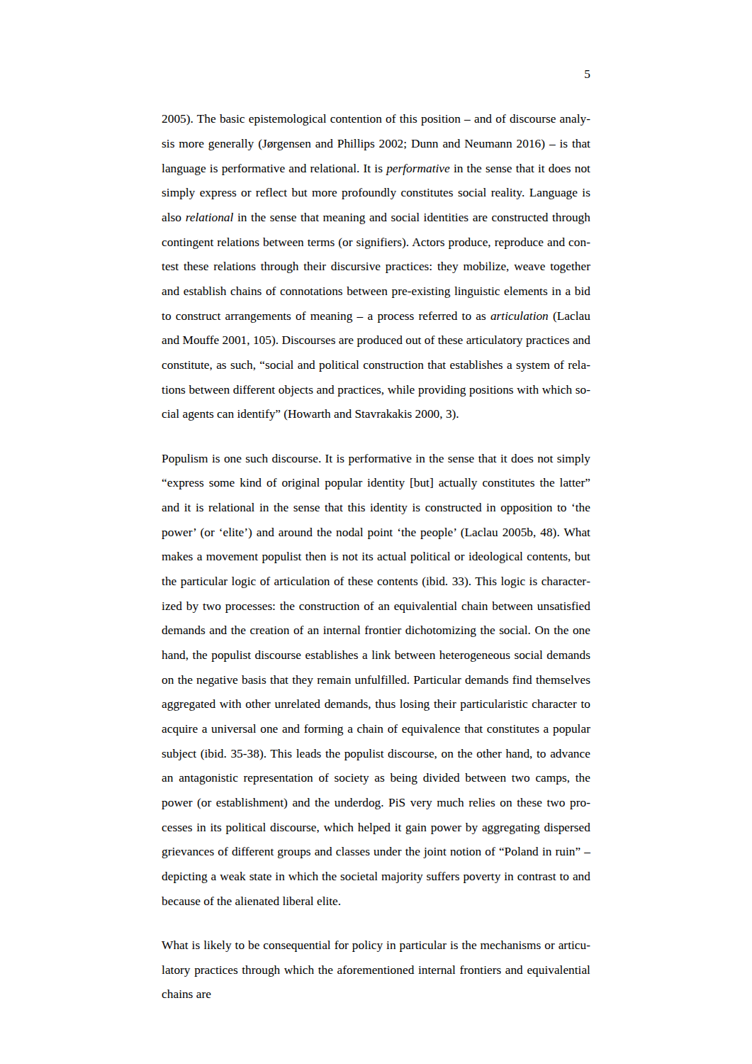5
2005). The basic epistemological contention of this position – and of discourse analysis more generally (Jørgensen and Phillips 2002; Dunn and Neumann 2016) – is that language is performative and relational. It is performative in the sense that it does not simply express or reflect but more profoundly constitutes social reality. Language is also relational in the sense that meaning and social identities are constructed through contingent relations between terms (or signifiers). Actors produce, reproduce and contest these relations through their discursive practices: they mobilize, weave together and establish chains of connotations between pre-existing linguistic elements in a bid to construct arrangements of meaning – a process referred to as articulation (Laclau and Mouffe 2001, 105). Discourses are produced out of these articulatory practices and constitute, as such, “social and political construction that establishes a system of relations between different objects and practices, while providing positions with which social agents can identify” (Howarth and Stavrakakis 2000, 3).
Populism is one such discourse. It is performative in the sense that it does not simply “express some kind of original popular identity [but] actually constitutes the latter” and it is relational in the sense that this identity is constructed in opposition to ‘the power’ (or ‘elite’) and around the nodal point ‘the people’ (Laclau 2005b, 48). What makes a movement populist then is not its actual political or ideological contents, but the particular logic of articulation of these contents (ibid. 33). This logic is characterized by two processes: the construction of an equivalential chain between unsatisfied demands and the creation of an internal frontier dichotomizing the social. On the one hand, the populist discourse establishes a link between heterogeneous social demands on the negative basis that they remain unfulfilled. Particular demands find themselves aggregated with other unrelated demands, thus losing their particularistic character to acquire a universal one and forming a chain of equivalence that constitutes a popular subject (ibid. 35-38). This leads the populist discourse, on the other hand, to advance an antagonistic representation of society as being divided between two camps, the power (or establishment) and the underdog. PiS very much relies on these two processes in its political discourse, which helped it gain power by aggregating dispersed grievances of different groups and classes under the joint notion of “Poland in ruin” – depicting a weak state in which the societal majority suffers poverty in contrast to and because of the alienated liberal elite.
What is likely to be consequential for policy in particular is the mechanisms or articulatory practices through which the aforementioned internal frontiers and equivalential chains are